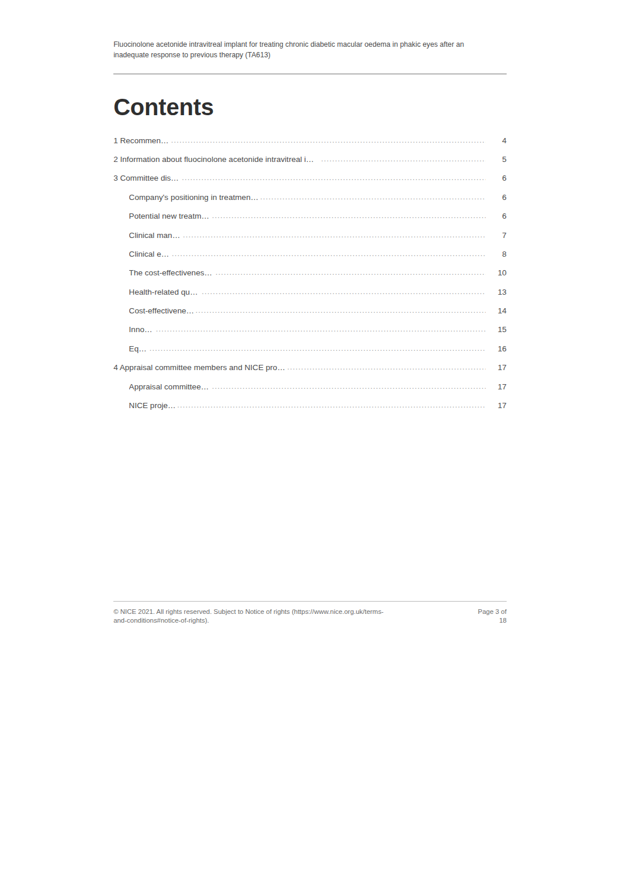Fluocinolone acetonide intravitreal implant for treating chronic diabetic macular oedema in phakic eyes after an inadequate response to previous therapy (TA613)
Contents
1 Recommendations .................................................................................................................................................. 4
2 Information about fluocinolone acetonide intravitreal implant .............................................................. 5
3 Committee discussion ......................................................................................................................................... 6
Company's positioning in treatment pathway ................................................................................................. 6
Potential new treatment option ................................................................................................................................. 6
Clinical management ......................................................................................................................................................... 7
Clinical evidence ................................................................................................................................................................. 8
The cost-effectiveness evidence ................................................................................................................................. 10
Health-related quality of life ......................................................................................................................................... 13
Cost-effectiveness results ................................................................................................................................................. 14
Innovation ......................................................................................................................................................................... 15
Equality ................................................................................................................................................................................. 16
4 Appraisal committee members and NICE project team ................................................................................. 17
Appraisal committee members ................................................................................................................................. 17
NICE project team ......................................................................................................................................................... 17
© NICE 2021. All rights reserved. Subject to Notice of rights (https://www.nice.org.uk/terms-and-conditions#notice-of-rights).
Page 3 of
18